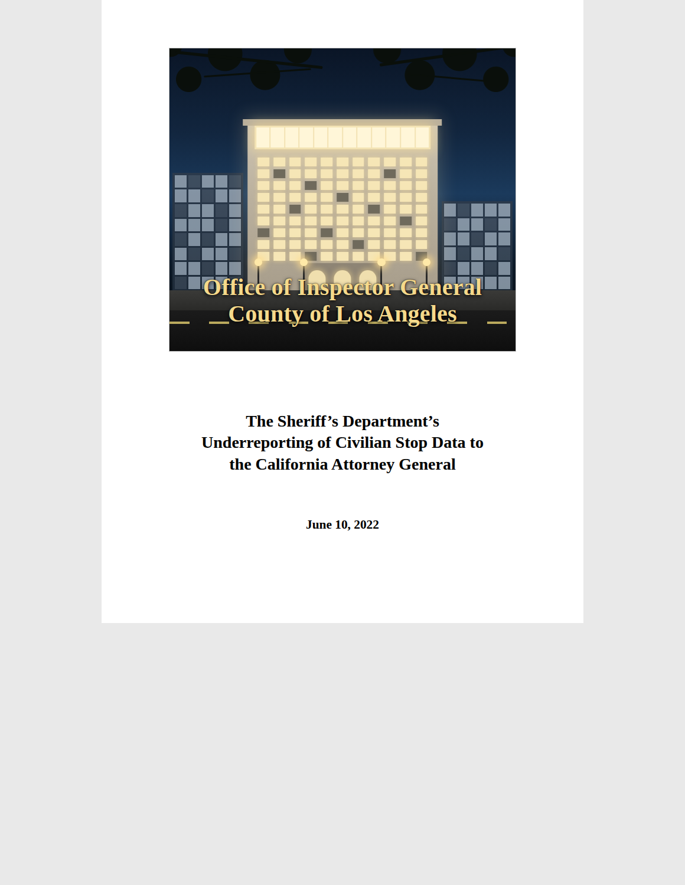Office of Inspector General
County of Los Angeles
The Sheriff’s Department’s
Underreporting of Civilian Stop Data to
the California Attorney General
June 10, 2022